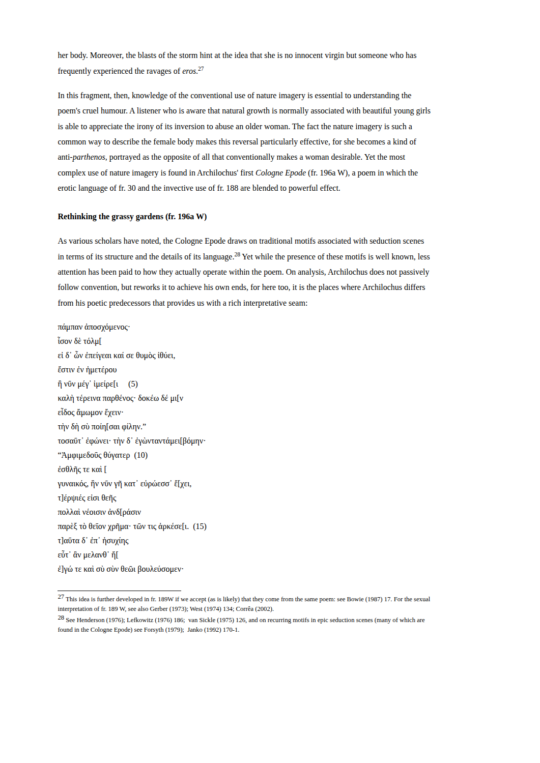her body. Moreover, the blasts of the storm hint at the idea that she is no innocent virgin but someone who has frequently experienced the ravages of eros.27
In this fragment, then, knowledge of the conventional use of nature imagery is essential to understanding the poem's cruel humour. A listener who is aware that natural growth is normally associated with beautiful young girls is able to appreciate the irony of its inversion to abuse an older woman. The fact the nature imagery is such a common way to describe the female body makes this reversal particularly effective, for she becomes a kind of anti-parthenos, portrayed as the opposite of all that conventionally makes a woman desirable. Yet the most complex use of nature imagery is found in Archilochus' first Cologne Epode (fr. 196a W), a poem in which the erotic language of fr. 30 and the invective use of fr. 188 are blended to powerful effect.
Rethinking the grassy gardens (fr. 196a W)
As various scholars have noted, the Cologne Epode draws on traditional motifs associated with seduction scenes in terms of its structure and the details of its language.28 Yet while the presence of these motifs is well known, less attention has been paid to how they actually operate within the poem. On analysis, Archilochus does not passively follow convention, but reworks it to achieve his own ends, for here too, it is the places where Archilochus differs from his poetic predecessors that provides us with a rich interpretative seam:
πάμπαν ἀποσχόμενος·
ἶσον δὲ τόλμ[
εἰ δ᾽ ὦν ἐπείγεαι καί σε θυμὸς ἰθύει,
ἔστιν ἐν ἡμετέρου
ἢ νῦν μέγ᾽ ἱμείρε[ι (5)
καλὴ τέρεινα παρθένος· δοκέω δέ μι[ν
εἶδος ἄμωμον ἔχειν·
τὴν δὴ σὺ ποίη[σαι φίλην.”
τοσαῦτ᾽ ἐφώνει· τὴν δ᾽ ἐγὼνταντάμει[βόμην·
“Ἀμφιμεδοῦς θύγατερ (10)
ἐσθλῆς τε καὶ [
γυναικός, ἣν νῦν γῆ κατ᾽ εὐρώεσσ᾽ ἔ[χει,
τ]έρψιές εἰσι θεῆς
πολλαὶ νέοισιν ἀνδ[ράσιν
παρὲξ τὸ θεῖον χρῆμα· τῶν τις ἀρκέσε[ι. (15)
τ]αῦτα δ᾽ ἐπ᾽ ἡσυχίης
εὖτ᾽ ἂν μελανθ᾽ ἤ[
ἐ]γώ τε καὶ σὺ σὺν θεῶι βουλεύσομεν·
27 This idea is further developed in fr. 189W if we accept (as is likely) that they come from the same poem: see Bowie (1987) 17. For the sexual interpretation of fr. 189 W, see also Gerber (1973); West (1974) 134; Corrêa (2002).
28 See Henderson (1976); Lefkowitz (1976) 186; van Sickle (1975) 126, and on recurring motifs in epic seduction scenes (many of which are found in the Cologne Epode) see Forsyth (1979); Janko (1992) 170-1.